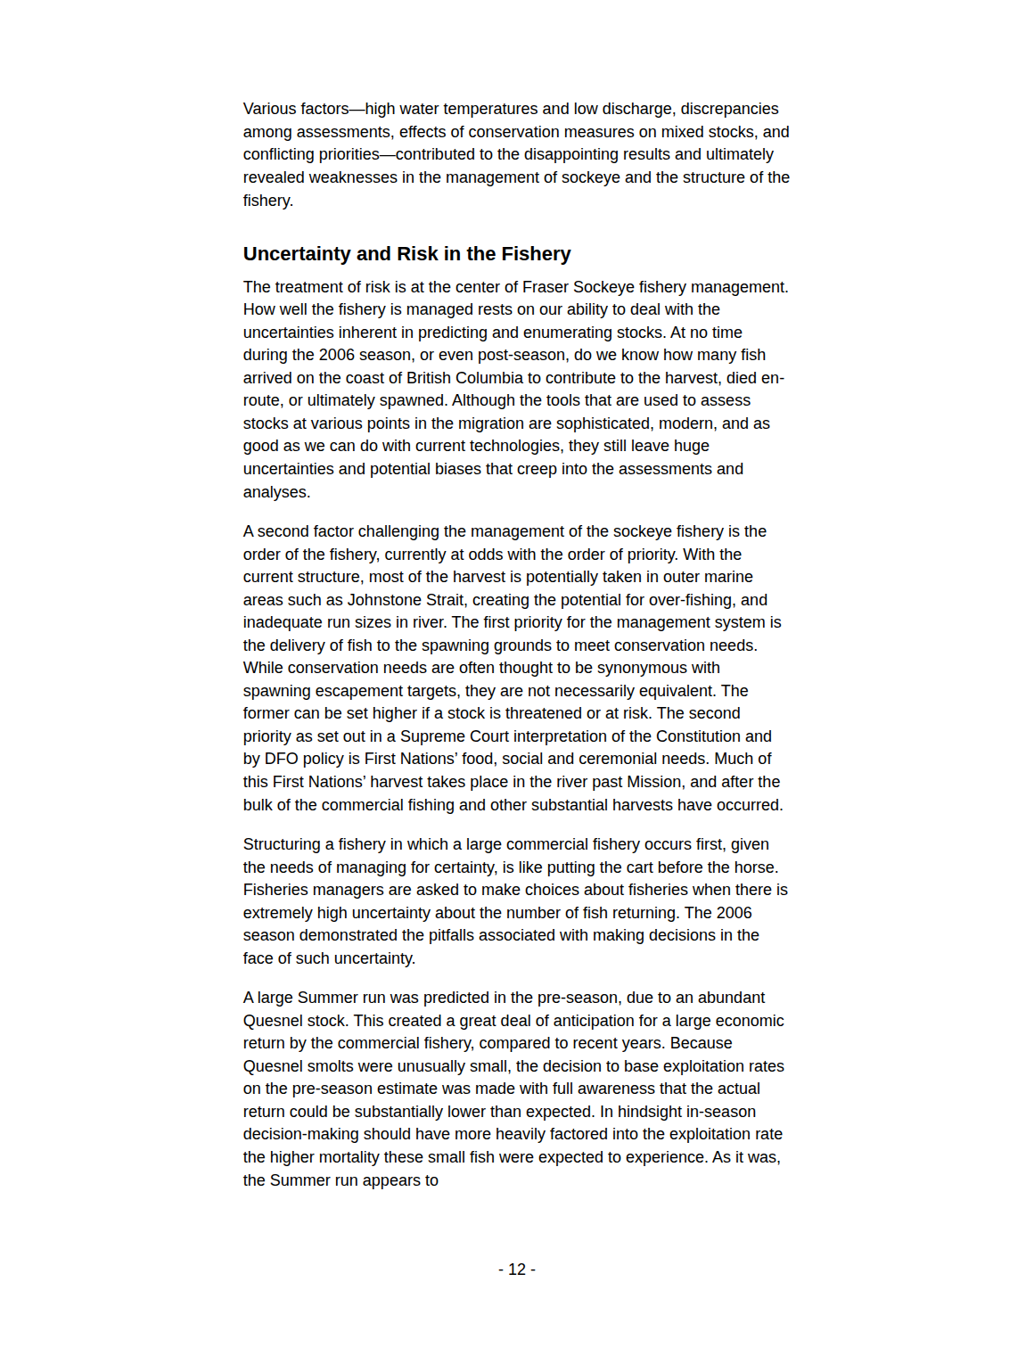Various factors—high water temperatures and low discharge, discrepancies among assessments, effects of conservation measures on mixed stocks, and conflicting priorities—contributed to the disappointing results and ultimately revealed weaknesses in the management of sockeye and the structure of the fishery.
Uncertainty and Risk in the Fishery
The treatment of risk is at the center of Fraser Sockeye fishery management. How well the fishery is managed rests on our ability to deal with the uncertainties inherent in predicting and enumerating stocks. At no time during the 2006 season, or even post-season, do we know how many fish arrived on the coast of British Columbia to contribute to the harvest, died en-route, or ultimately spawned. Although the tools that are used to assess stocks at various points in the migration are sophisticated, modern, and as good as we can do with current technologies, they still leave huge uncertainties and potential biases that creep into the assessments and analyses.
A second factor challenging the management of the sockeye fishery is the order of the fishery, currently at odds with the order of priority. With the current structure, most of the harvest is potentially taken in outer marine areas such as Johnstone Strait, creating the potential for over-fishing, and inadequate run sizes in river. The first priority for the management system is the delivery of fish to the spawning grounds to meet conservation needs. While conservation needs are often thought to be synonymous with spawning escapement targets, they are not necessarily equivalent. The former can be set higher if a stock is threatened or at risk. The second priority as set out in a Supreme Court interpretation of the Constitution and by DFO policy is First Nations’ food, social and ceremonial needs. Much of this First Nations’ harvest takes place in the river past Mission, and after the bulk of the commercial fishing and other substantial harvests have occurred.
Structuring a fishery in which a large commercial fishery occurs first, given the needs of managing for certainty, is like putting the cart before the horse. Fisheries managers are asked to make choices about fisheries when there is extremely high uncertainty about the number of fish returning. The 2006 season demonstrated the pitfalls associated with making decisions in the face of such uncertainty.
A large Summer run was predicted in the pre-season, due to an abundant Quesnel stock. This created a great deal of anticipation for a large economic return by the commercial fishery, compared to recent years. Because Quesnel smolts were unusually small, the decision to base exploitation rates on the pre-season estimate was made with full awareness that the actual return could be substantially lower than expected. In hindsight in-season decision-making should have more heavily factored into the exploitation rate the higher mortality these small fish were expected to experience. As it was, the Summer run appears to
- 12 -